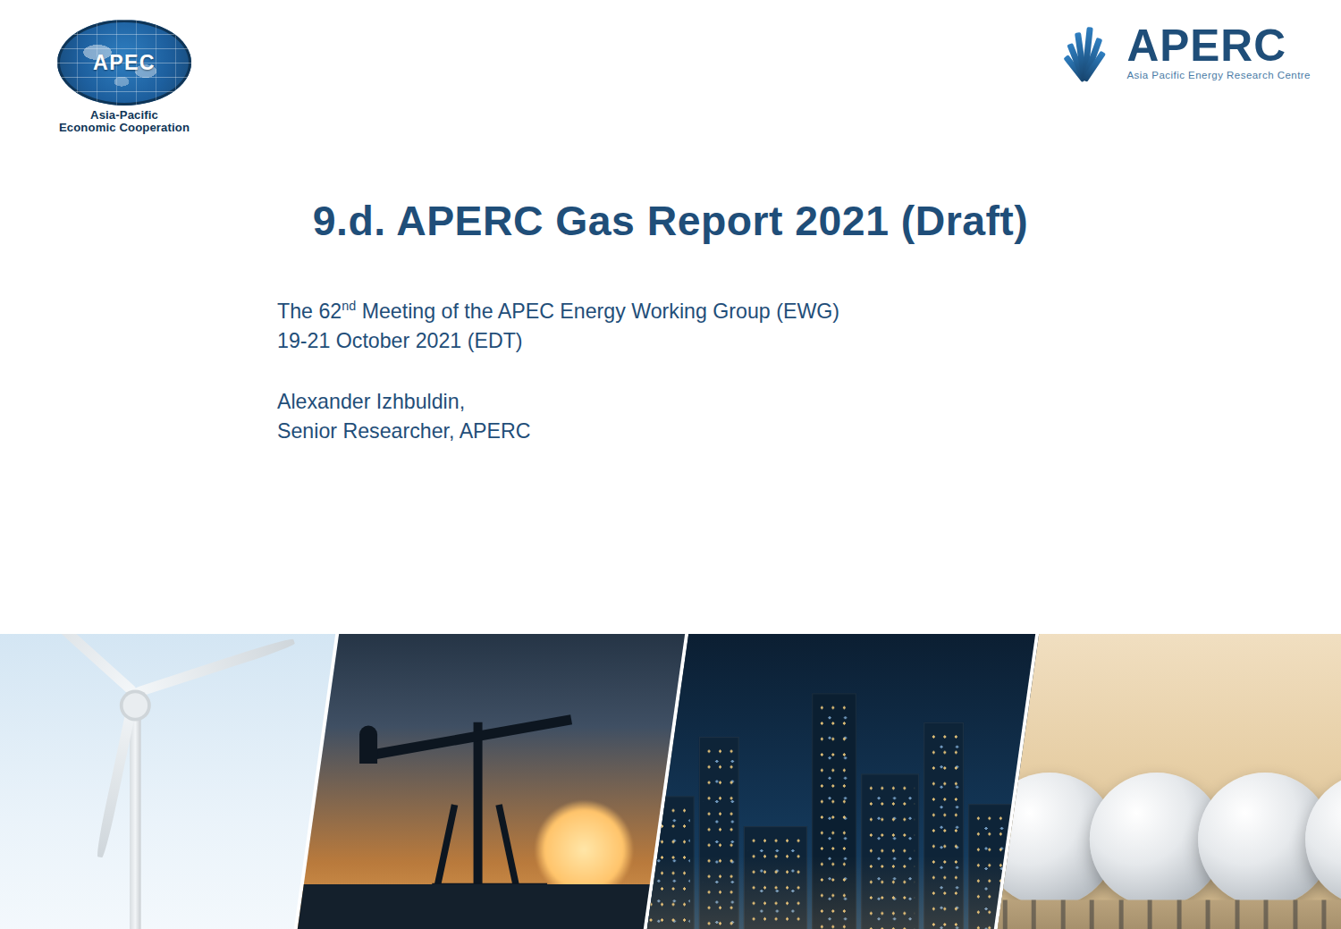APEC
Asia-Pacific
Economic Cooperation
APERC
Asia Pacific Energy Research Centre
9.d. APERC Gas Report 2021 (Draft)
The 62nd Meeting of the APEC Energy Working Group (EWG)
19-21 October 2021 (EDT)
Alexander Izhbuldin,
Senior Researcher, APERC